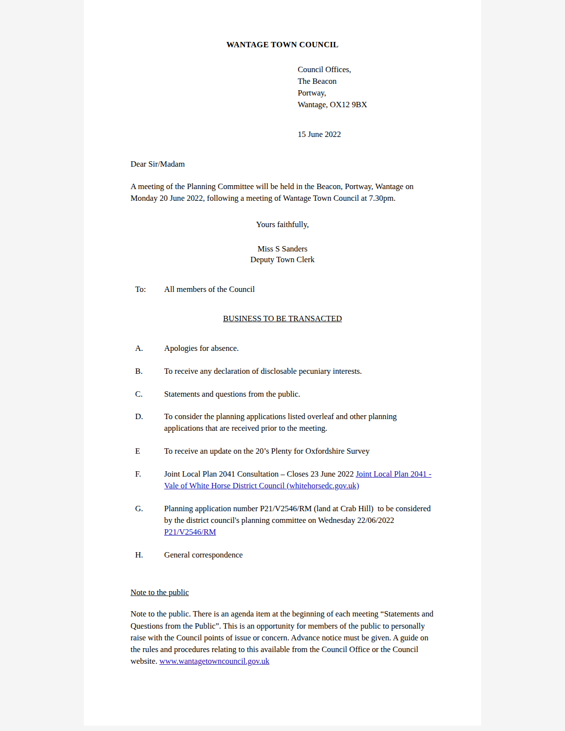WANTAGE TOWN COUNCIL
Council Offices,
The Beacon
Portway,
Wantage, OX12 9BX
15 June 2022
Dear Sir/Madam
A meeting of the Planning Committee will be held in the Beacon, Portway, Wantage on Monday 20 June 2022, following a meeting of Wantage Town Council at 7.30pm.
Yours faithfully,
Miss S Sanders
Deputy Town Clerk
To: All members of the Council
BUSINESS TO BE TRANSACTED
A. Apologies for absence.
B. To receive any declaration of disclosable pecuniary interests.
C. Statements and questions from the public.
D. To consider the planning applications listed overleaf and other planning applications that are received prior to the meeting.
E To receive an update on the 20’s Plenty for Oxfordshire Survey
F. Joint Local Plan 2041 Consultation – Closes 23 June 2022 Joint Local Plan 2041 - Vale of White Horse District Council (whitehorsedc.gov.uk)
G. Planning application number P21/V2546/RM (land at Crab Hill) to be considered by the district council's planning committee on Wednesday 22/06/2022 P21/V2546/RM
H. General correspondence
Note to the public
Note to the public. There is an agenda item at the beginning of each meeting “Statements and Questions from the Public”. This is an opportunity for members of the public to personally raise with the Council points of issue or concern. Advance notice must be given. A guide on the rules and procedures relating to this available from the Council Office or the Council website. www.wantagetowncouncil.gov.uk